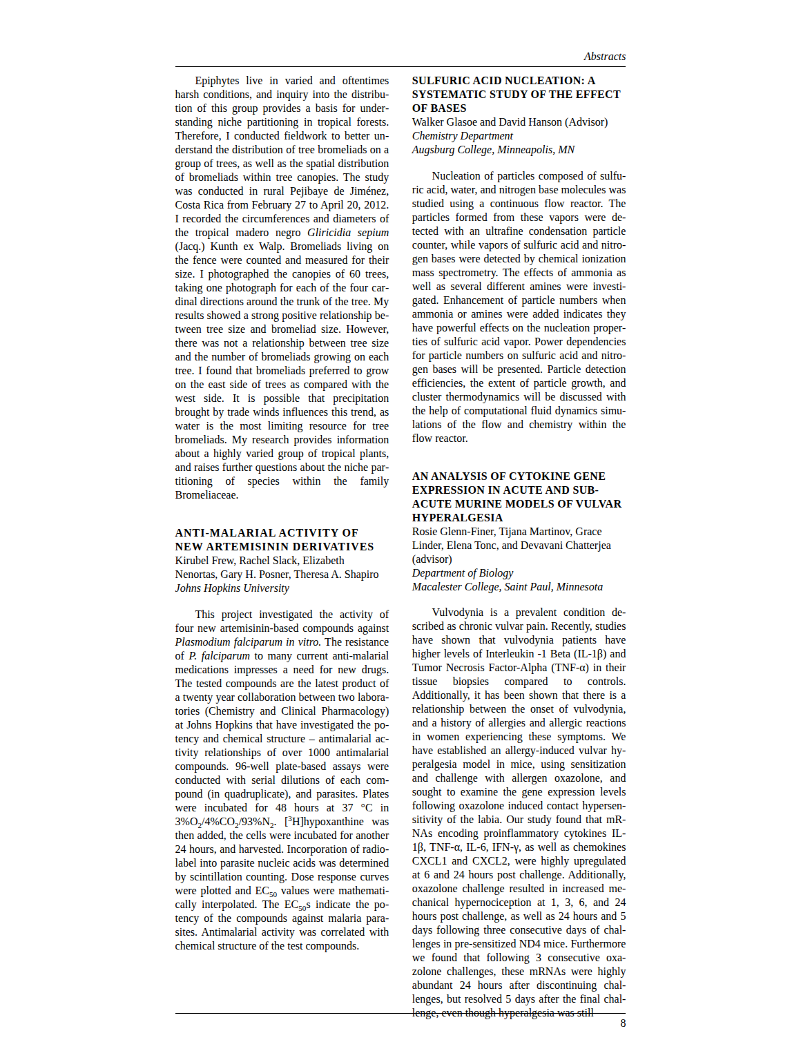Abstracts
Epiphytes live in varied and oftentimes harsh conditions, and inquiry into the distribution of this group provides a basis for understanding niche partitioning in tropical forests. Therefore, I conducted fieldwork to better understand the distribution of tree bromeliads on a group of trees, as well as the spatial distribution of bromeliads within tree canopies. The study was conducted in rural Pejibaye de Jiménez, Costa Rica from February 27 to April 20, 2012. I recorded the circumferences and diameters of the tropical madero negro Gliricidia sepium (Jacq.) Kunth ex Walp. Bromeliads living on the fence were counted and measured for their size. I photographed the canopies of 60 trees, taking one photograph for each of the four cardinal directions around the trunk of the tree. My results showed a strong positive relationship between tree size and bromeliad size. However, there was not a relationship between tree size and the number of bromeliads growing on each tree. I found that bromeliads preferred to grow on the east side of trees as compared with the west side. It is possible that precipitation brought by trade winds influences this trend, as water is the most limiting resource for tree bromeliads. My research provides information about a highly varied group of tropical plants, and raises further questions about the niche partitioning of species within the family Bromeliaceae.
ANTI-MALARIAL ACTIVITY OF NEW ARTEMISININ DERIVATIVES
Kirubel Frew, Rachel Slack, Elizabeth Nenortas, Gary H. Posner, Theresa A. Shapiro
Johns Hopkins University
This project investigated the activity of four new artemisinin-based compounds against Plasmodium falciparum in vitro. The resistance of P. falciparum to many current anti-malarial medications impresses a need for new drugs. The tested compounds are the latest product of a twenty year collaboration between two laboratories (Chemistry and Clinical Pharmacology) at Johns Hopkins that have investigated the potency and chemical structure – antimalarial activity relationships of over 1000 antimalarial compounds. 96-well plate-based assays were conducted with serial dilutions of each compound (in quadruplicate), and parasites. Plates were incubated for 48 hours at 37 °C in 3%O2/4%CO2/93%N2. [3H]hypoxanthine was then added, the cells were incubated for another 24 hours, and harvested. Incorporation of radiolabel into parasite nucleic acids was determined by scintillation counting. Dose response curves were plotted and EC50 values were mathematically interpolated. The EC50s indicate the potency of the compounds against malaria parasites. Antimalarial activity was correlated with chemical structure of the test compounds.
SULFURIC ACID NUCLEATION: A SYSTEMATIC STUDY OF THE EFFECT OF BASES
Walker Glasoe and David Hanson (Advisor)
Chemistry Department
Augsburg College, Minneapolis, MN
Nucleation of particles composed of sulfuric acid, water, and nitrogen base molecules was studied using a continuous flow reactor. The particles formed from these vapors were detected with an ultrafine condensation particle counter, while vapors of sulfuric acid and nitrogen bases were detected by chemical ionization mass spectrometry. The effects of ammonia as well as several different amines were investigated. Enhancement of particle numbers when ammonia or amines were added indicates they have powerful effects on the nucleation properties of sulfuric acid vapor. Power dependencies for particle numbers on sulfuric acid and nitrogen bases will be presented. Particle detection efficiencies, the extent of particle growth, and cluster thermodynamics will be discussed with the help of computational fluid dynamics simulations of the flow and chemistry within the flow reactor.
AN ANALYSIS OF CYTOKINE GENE EXPRESSION IN ACUTE AND SUB-ACUTE MURINE MODELS OF VULVAR HYPERALGESIA
Rosie Glenn-Finer, Tijana Martinov, Grace Linder, Elena Tonc, and Devavani Chatterjea (advisor)
Department of Biology
Macalester College, Saint Paul, Minnesota
Vulvodynia is a prevalent condition described as chronic vulvar pain. Recently, studies have shown that vulvodynia patients have higher levels of Interleukin -1 Beta (IL-1β) and Tumor Necrosis Factor-Alpha (TNF-α) in their tissue biopsies compared to controls. Additionally, it has been shown that there is a relationship between the onset of vulvodynia, and a history of allergies and allergic reactions in women experiencing these symptoms. We have established an allergy-induced vulvar hyperalgesia model in mice, using sensitization and challenge with allergen oxazolone, and sought to examine the gene expression levels following oxazolone induced contact hypersensitivity of the labia. Our study found that mRNAs encoding proinflammatory cytokines IL-1β, TNF-α, IL-6, IFN-γ, as well as chemokines CXCL1 and CXCL2, were highly upregulated at 6 and 24 hours post challenge. Additionally, oxazolone challenge resulted in increased mechanical hypernociception at 1, 3, 6, and 24 hours post challenge, as well as 24 hours and 5 days following three consecutive days of challenges in pre-sensitized ND4 mice. Furthermore we found that following 3 consecutive oxazolone challenges, these mRNAs were highly abundant 24 hours after discontinuing challenges, but resolved 5 days after the final challenge, even though hyperalgesia was still
8